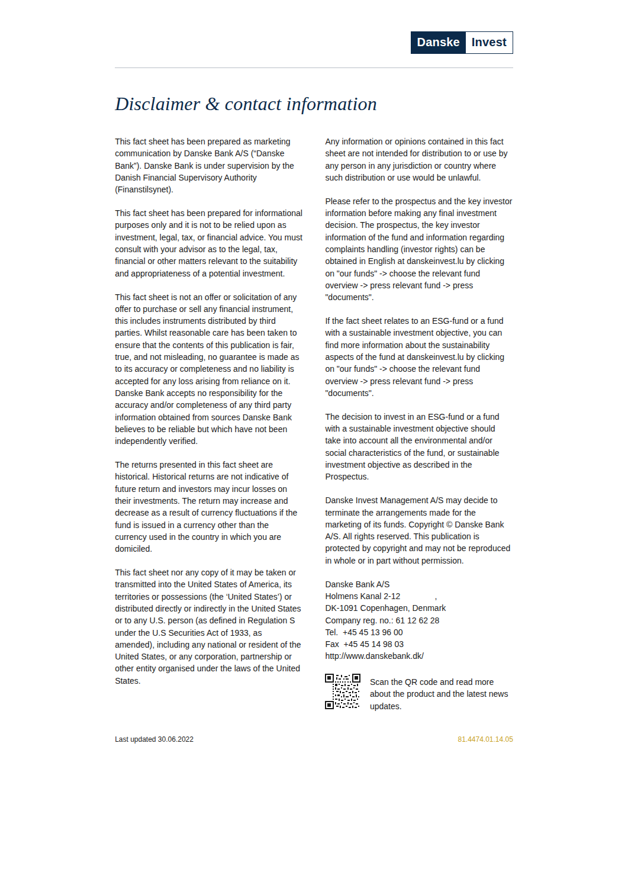Danske Invest
Disclaimer & contact information
This fact sheet has been prepared as marketing communication by Danske Bank A/S (“Danske Bank”). Danske Bank is under supervision by the Danish Financial Supervisory Authority (Finanstilsynet).
This fact sheet has been prepared for informational purposes only and it is not to be relied upon as investment, legal, tax, or financial advice. You must consult with your advisor as to the legal, tax, financial or other matters relevant to the suitability and appropriateness of a potential investment.
This fact sheet is not an offer or solicitation of any offer to purchase or sell any financial instrument, this includes instruments distributed by third parties. Whilst reasonable care has been taken to ensure that the contents of this publication is fair, true, and not misleading, no guarantee is made as to its accuracy or completeness and no liability is accepted for any loss arising from reliance on it. Danske Bank accepts no responsibility for the accuracy and/or completeness of any third party information obtained from sources Danske Bank believes to be reliable but which have not been independently verified.
The returns presented in this fact sheet are historical. Historical returns are not indicative of future return and investors may incur losses on their investments. The return may increase and decrease as a result of currency fluctuations if the fund is issued in a currency other than the currency used in the country in which you are domiciled.
This fact sheet nor any copy of it may be taken or transmitted into the United States of America, its territories or possessions (the ‘United States’) or distributed directly or indirectly in the United States or to any U.S. person (as defined in Regulation S under the U.S Securities Act of 1933, as amended), including any national or resident of the United States, or any corporation, partnership or other entity organised under the laws of the United States.
Any information or opinions contained in this fact sheet are not intended for distribution to or use by any person in any jurisdiction or country where such distribution or use would be unlawful.
Please refer to the prospectus and the key investor information before making any final investment decision. The prospectus, the key investor information of the fund and information regarding complaints handling (investor rights) can be obtained in English at danskeinvest.lu by clicking on "our funds" -> choose the relevant fund overview -> press relevant fund -> press "documents".
If the fact sheet relates to an ESG-fund or a fund with a sustainable investment objective, you can find more information about the sustainability aspects of the fund at danskeinvest.lu by clicking on "our funds" -> choose the relevant fund overview -> press relevant fund -> press "documents".
The decision to invest in an ESG-fund or a fund with a sustainable investment objective should take into account all the environmental and/or social characteristics of the fund, or sustainable investment objective as described in the Prospectus.
Danske Invest Management A/S may decide to terminate the arrangements made for the marketing of its funds. Copyright © Danske Bank A/S. All rights reserved. This publication is protected by copyright and may not be reproduced in whole or in part without permission.
Danske Bank A/S
Holmens Kanal 2-12 ,
DK-1091 Copenhagen, Denmark
Company reg. no.: 61 12 62 28
Tel. +45 45 13 96 00
Fax +45 45 14 98 03
http://www.danskebank.dk/
Scan the QR code and read more about the product and the latest news updates.
Last updated 30.06.2022
81.4474.01.14.05